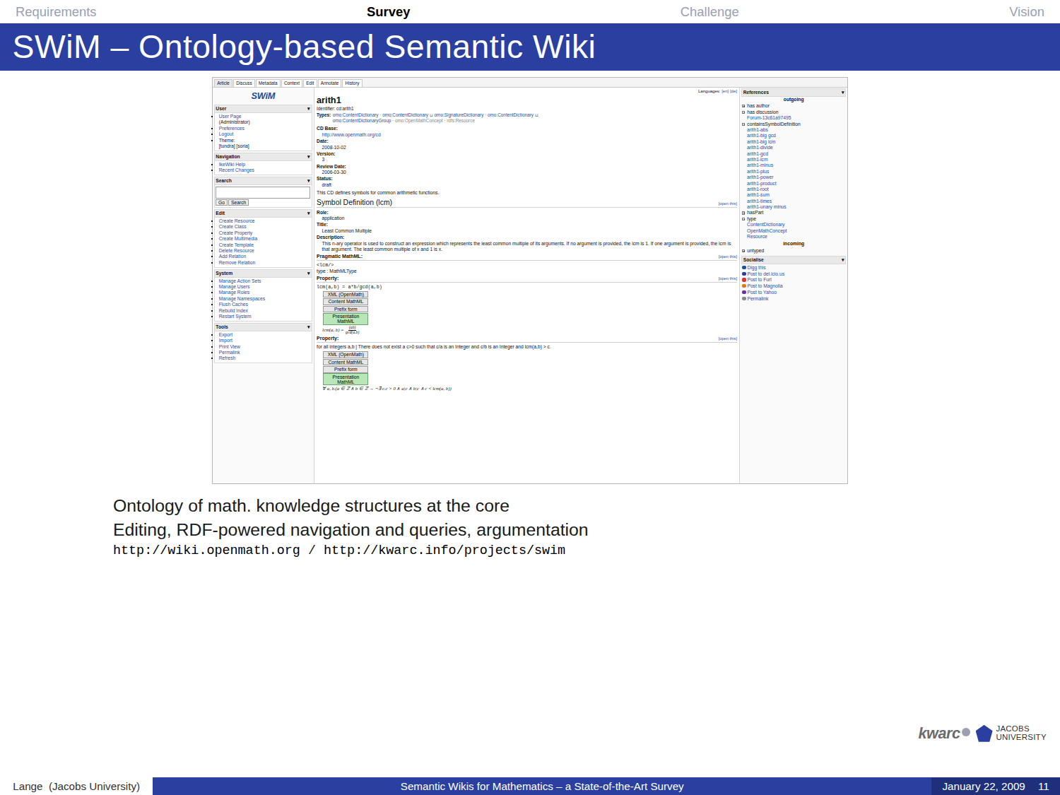Requirements Survey Challenge Vision
SWiM – Ontology-based Semantic Wiki
Article Discuss Metadata Context Edit Annotate History
SWiM
User▾
User Page
(Administrator)
Preferences
Logout
Theme:
[tundra] [soria]
Navigation▾
IkeWiki Help
Recent Changes
Search▾
Go Search
Edit▾
Create Resource
Create Class
Create Property
Create Multimedia
Create Template
Delete Resource
Add Relation
Remove Relation
System▾
Manage Action Sets
Manage Users
Manage Roles
Manage Namespaces
Flush Caches
Rebuild Index
Restart System
Tools▾
Export
Import
Print View
Permalink
Refresh
Languages: [en] [de]
arith1
Identifier: cd:arith1
Types: omo:ContentDictionary · omo:ContentDictionary ⊔ omo:SignatureDictionary · omo:ContentDictionary ⊔
omo:ContentDictionaryGroup · omo:OpenMathConcept · rdfs:Resource
CD Base:
http://www.openmath.org/cd
Date:
2008-10-02
Version:
3
Review Date:
2006-03-30
Status:
draft
This CD defines symbols for common arithmetic functions.
Symbol Definition (lcm)
[open this]
Role:
application
Title:
Least Common Multiple
Description:
This n-ary operator is used to construct an expression which represents the least common multiple of its arguments. If no argument is provided, the lcm is 1. If one argument is provided, the lcm is that argument. The least common multiple of x and 1 is x.
Pragmatic MathML:
[open this]
<lcm/>
type : MathMLType
Property:
[open this]
lcm(a,b) = a*b/gcd(a,b)
XML (OpenMath) Content MathML Prefix form Presentation MathML
lcm(a, b) = (ab) gcd(a,b)
Property:
[open this]
for all integers a,b | There does not exist a c>0 such that c/a is an Integer and c/b is an Integer and lcm(a,b) > c.
XML (OpenMath) Content MathML Prefix form Presentation MathML
∀ a, b.(a ∈ ℤ ∧ b ∈ ℤ → ¬∃ c.c > 0 ∧ a|c ∧ b|c ∧ c < lcm(a, b))
References▾
outgoing
+ has author
− has discussion
Forum-13c61a97495
− containsSymbolDefinition
arith1-abs
arith1-big gcd
arith1-big lcm
arith1-divide
arith1-gcd
arith1-lcm
arith1-minus
arith1-plus
arith1-power
arith1-product
arith1-root
arith1-sum
arith1-times
arith1-unary minus
+ hasPart
− type
ContentDictionary
OpenMathConcept
Resource
incoming
+ untyped
Socialise▾
Digg this
Post to del.icio.us
Post to Furl
Post to Magnolia
Post to Yahoo
Permalink
Ontology of math. knowledge structures at the core
Editing, RDF-powered navigation and queries, argumentation
http://wiki.openmath.org / http://kwarc.info/projects/swim
kwarc JACOBS
UNIVERSITY
Lange (Jacobs University)
Semantic Wikis for Mathematics – a State-of-the-Art Survey
January 22, 200911